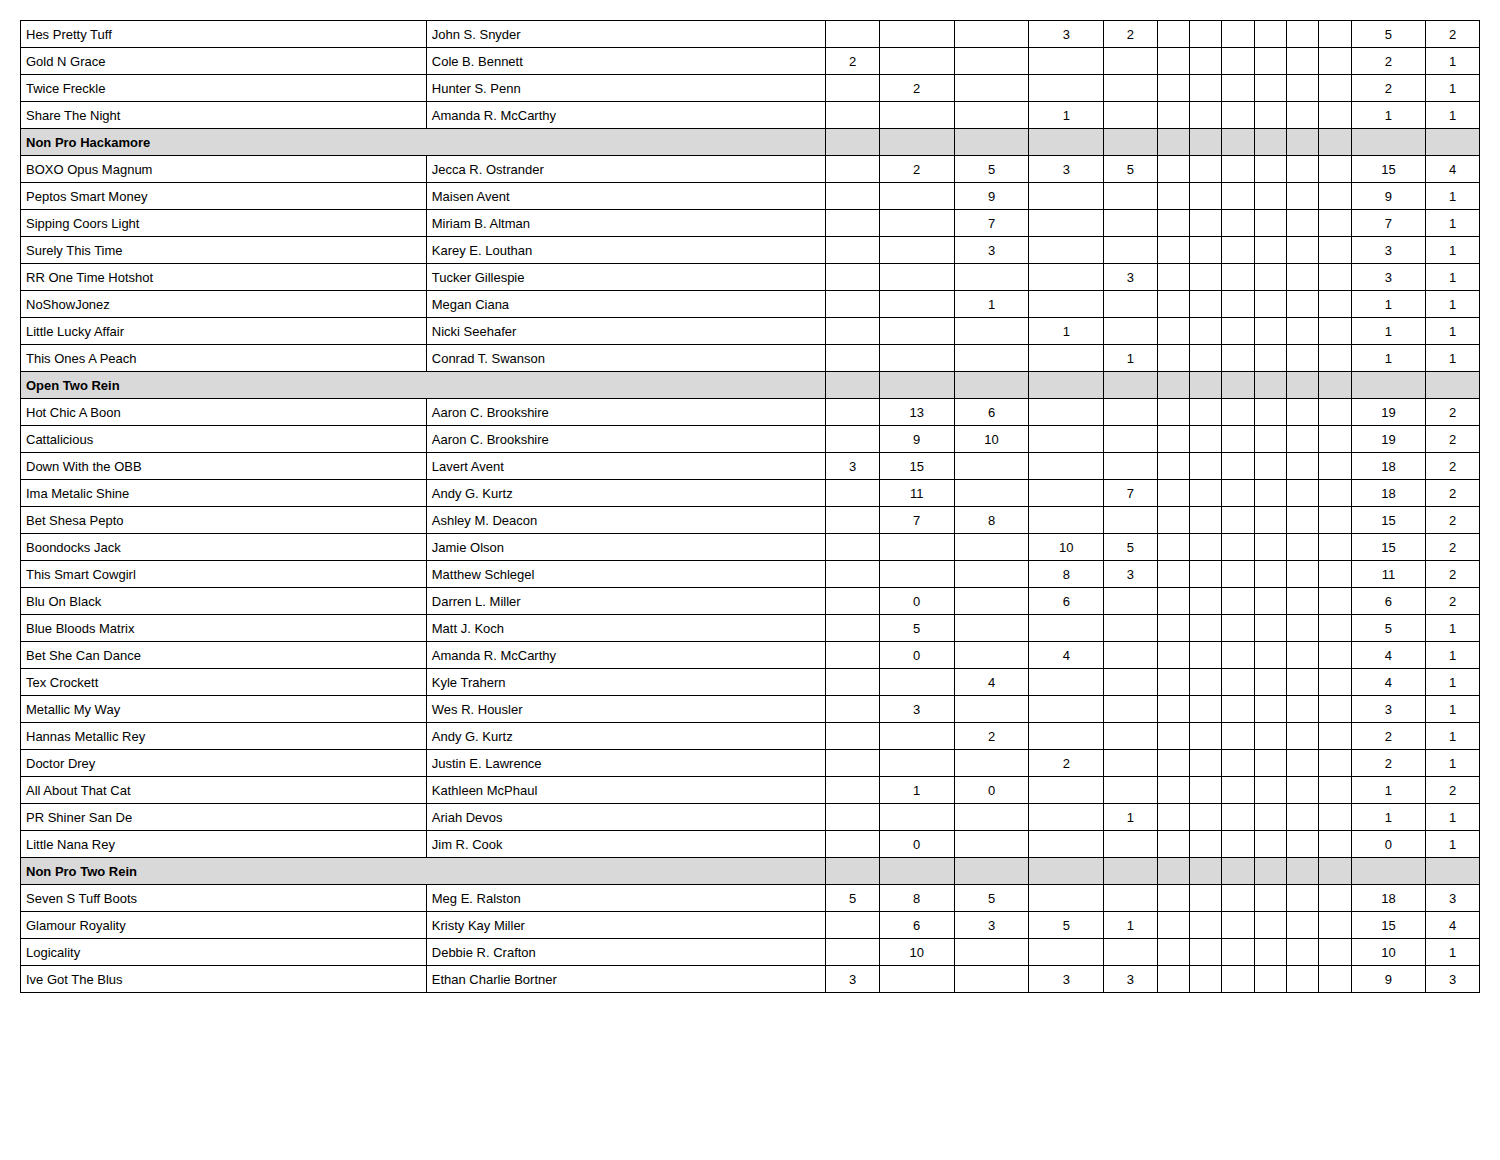| Hes Pretty Tuff | John S. Snyder | | | | 3 | 2 | | | | | | | 5 | 2 |
| Gold N Grace | Cole B. Bennett | 2 | | | | | | | | | | | 2 | 1 |
| Twice Freckle | Hunter S. Penn | | 2 | | | | | | | | | | 2 | 1 |
| Share The Night | Amanda R. McCarthy | | | | 1 | | | | | | | | 1 | 1 |
| Non Pro Hackamore | | | | | | | | | | | | | |
| BOXO Opus Magnum | Jecca R. Ostrander | | 2 | 5 | 3 | 5 | | | | | | | 15 | 4 |
| Peptos Smart Money | Maisen Avent | | | 9 | | | | | | | | | 9 | 1 |
| Sipping Coors Light | Miriam B. Altman | | | 7 | | | | | | | | | 7 | 1 |
| Surely This Time | Karey E. Louthan | | | 3 | | | | | | | | | 3 | 1 |
| RR One Time Hotshot | Tucker Gillespie | | | | | 3 | | | | | | | 3 | 1 |
| NoShowJonez | Megan Ciana | | | 1 | | | | | | | | | 1 | 1 |
| Little Lucky Affair | Nicki Seehafer | | | | 1 | | | | | | | | 1 | 1 |
| This Ones A Peach | Conrad T. Swanson | | | | | 1 | | | | | | | 1 | 1 |
| Open Two Rein | | | | | | | | | | | | | |
| Hot Chic A Boon | Aaron C. Brookshire | | 13 | 6 | | | | | | | | | 19 | 2 |
| Cattalicious | Aaron C. Brookshire | | 9 | 10 | | | | | | | | | 19 | 2 |
| Down With the OBB | Lavert Avent | 3 | 15 | | | | | | | | | | 18 | 2 |
| Ima Metalic Shine | Andy G. Kurtz | | 11 | | | 7 | | | | | | | 18 | 2 |
| Bet Shesa Pepto | Ashley M. Deacon | | 7 | 8 | | | | | | | | | 15 | 2 |
| Boondocks Jack | Jamie Olson | | | | 10 | 5 | | | | | | | 15 | 2 |
| This Smart Cowgirl | Matthew Schlegel | | | | 8 | 3 | | | | | | | 11 | 2 |
| Blu On Black | Darren L. Miller | | 0 | | 6 | | | | | | | | 6 | 2 |
| Blue Bloods Matrix | Matt J. Koch | | 5 | | | | | | | | | | 5 | 1 |
| Bet She Can Dance | Amanda R. McCarthy | | 0 | | 4 | | | | | | | | 4 | 1 |
| Tex Crockett | Kyle Trahern | | | 4 | | | | | | | | | 4 | 1 |
| Metallic My Way | Wes R. Housler | | 3 | | | | | | | | | | 3 | 1 |
| Hannas Metallic Rey | Andy G. Kurtz | | | 2 | | | | | | | | | 2 | 1 |
| Doctor Drey | Justin E. Lawrence | | | | 2 | | | | | | | | 2 | 1 |
| All About That Cat | Kathleen McPhaul | | 1 | 0 | | | | | | | | | 1 | 2 |
| PR Shiner San De | Ariah Devos | | | | | 1 | | | | | | | 1 | 1 |
| Little Nana Rey | Jim R. Cook | | 0 | | | | | | | | | | 0 | 1 |
| Non Pro Two Rein | | | | | | | | | | | | | |
| Seven S Tuff Boots | Meg E. Ralston | 5 | 8 | 5 | | | | | | | | | 18 | 3 |
| Glamour Royality | Kristy Kay Miller | | 6 | 3 | 5 | 1 | | | | | | | 15 | 4 |
| Logicality | Debbie R. Crafton | | 10 | | | | | | | | | | 10 | 1 |
| Ive Got The Blus | Ethan Charlie Bortner | 3 | | | 3 | 3 | | | | | | | 9 | 3 |